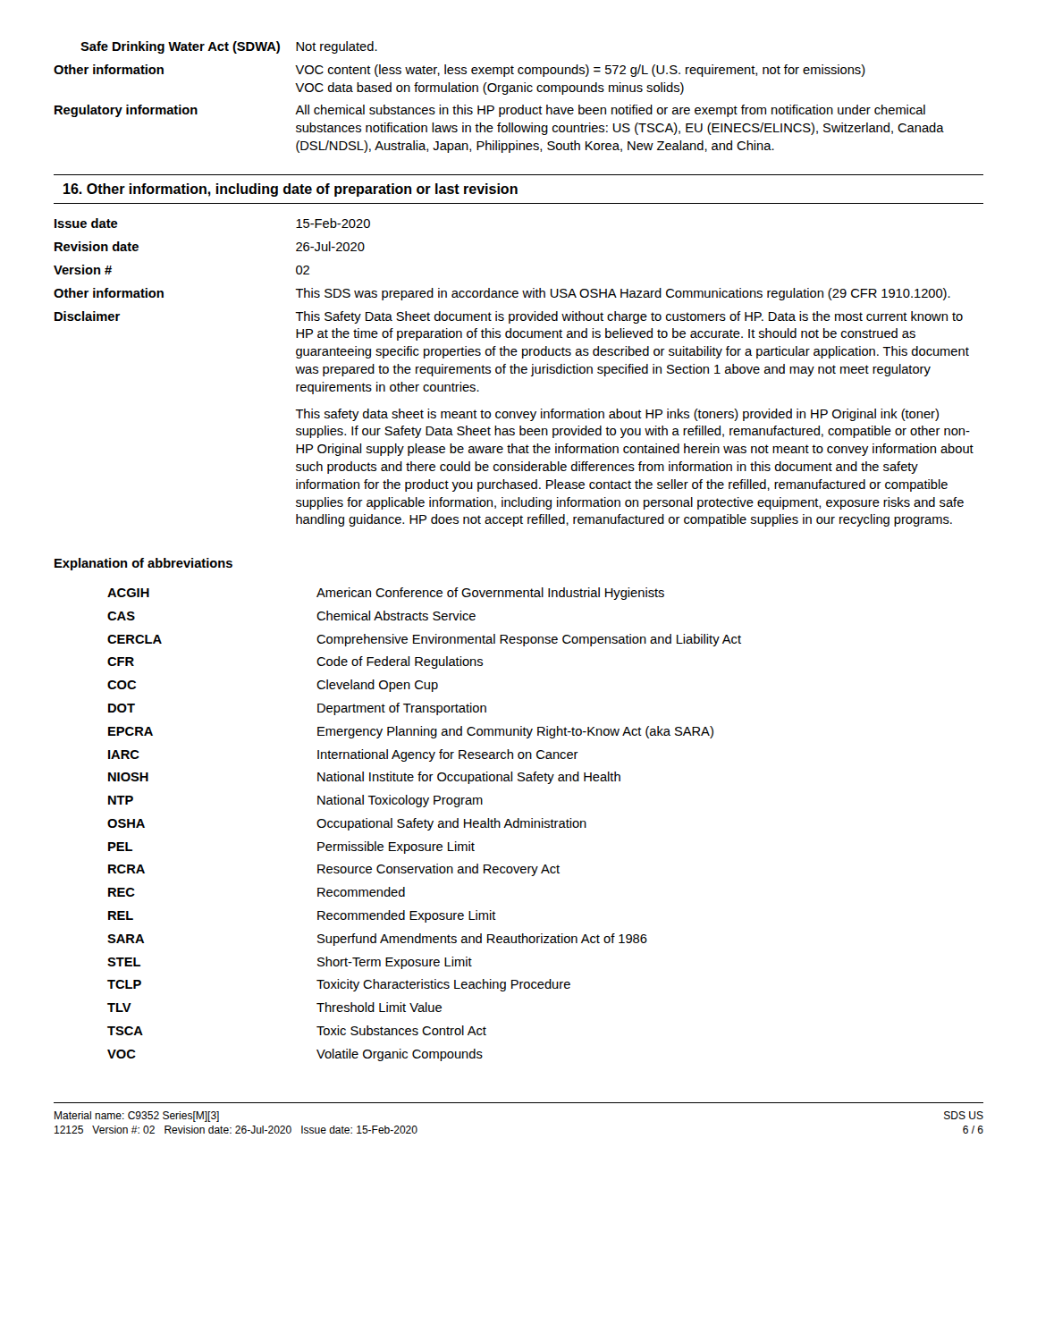| Safe Drinking Water Act (SDWA) | Not regulated. |
| Other information | VOC content (less water, less exempt compounds) = 572 g/L (U.S. requirement, not for emissions) VOC data based on formulation (Organic compounds minus solids) |
| Regulatory information | All chemical substances in this HP product have been notified or are exempt from notification under chemical substances notification laws in the following countries: US (TSCA), EU (EINECS/ELINCS), Switzerland, Canada (DSL/NDSL), Australia, Japan, Philippines, South Korea, New Zealand, and China. |
16. Other information, including date of preparation or last revision
| Issue date | 15-Feb-2020 |
| Revision date | 26-Jul-2020 |
| Version # | 02 |
| Other information | This SDS was prepared in accordance with USA OSHA Hazard Communications regulation (29 CFR 1910.1200). |
| Disclaimer | This Safety Data Sheet document is provided without charge to customers of HP. Data is the most current known to HP at the time of preparation of this document and is believed to be accurate. It should not be construed as guaranteeing specific properties of the products as described or suitability for a particular application. This document was prepared to the requirements of the jurisdiction specified in Section 1 above and may not meet regulatory requirements in other countries. This safety data sheet is meant to convey information about HP inks (toners) provided in HP Original ink (toner) supplies. If our Safety Data Sheet has been provided to you with a refilled, remanufactured, compatible or other non-HP Original supply please be aware that the information contained herein was not meant to convey information about such products and there could be considerable differences from information in this document and the safety information for the product you purchased. Please contact the seller of the refilled, remanufactured or compatible supplies for applicable information, including information on personal protective equipment, exposure risks and safe handling guidance. HP does not accept refilled, remanufactured or compatible supplies in our recycling programs. |
Explanation of abbreviations
| ACGIH | American Conference of Governmental Industrial Hygienists |
| CAS | Chemical Abstracts Service |
| CERCLA | Comprehensive Environmental Response Compensation and Liability Act |
| CFR | Code of Federal Regulations |
| COC | Cleveland Open Cup |
| DOT | Department of Transportation |
| EPCRA | Emergency Planning and Community Right-to-Know Act (aka SARA) |
| IARC | International Agency for Research on Cancer |
| NIOSH | National Institute for Occupational Safety and Health |
| NTP | National Toxicology Program |
| OSHA | Occupational Safety and Health Administration |
| PEL | Permissible Exposure Limit |
| RCRA | Resource Conservation and Recovery Act |
| REC | Recommended |
| REL | Recommended Exposure Limit |
| SARA | Superfund Amendments and Reauthorization Act of 1986 |
| STEL | Short-Term Exposure Limit |
| TCLP | Toxicity Characteristics Leaching Procedure |
| TLV | Threshold Limit Value |
| TSCA | Toxic Substances Control Act |
| VOC | Volatile Organic Compounds |
Material name: C9352 Series[M][3] SDS US
12125 Version #: 02 Revision date: 26-Jul-2020 Issue date: 15-Feb-2020 6 / 6